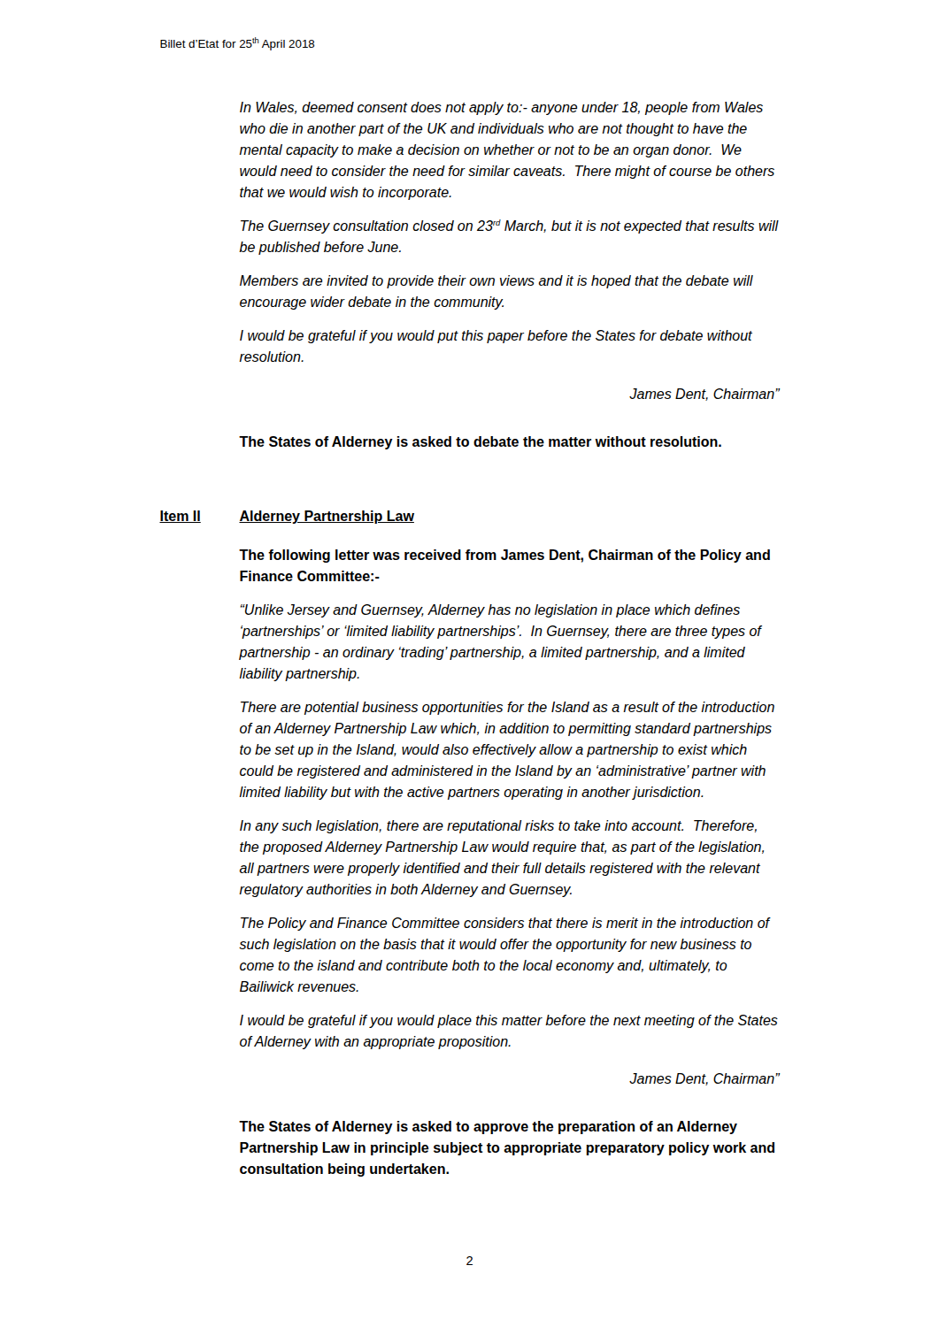Billet d’Etat for 25th April 2018
In Wales, deemed consent does not apply to:- anyone under 18, people from Wales who die in another part of the UK and individuals who are not thought to have the mental capacity to make a decision on whether or not to be an organ donor. We would need to consider the need for similar caveats. There might of course be others that we would wish to incorporate.
The Guernsey consultation closed on 23rd March, but it is not expected that results will be published before June.
Members are invited to provide their own views and it is hoped that the debate will encourage wider debate in the community.
I would be grateful if you would put this paper before the States for debate without resolution.
James Dent, Chairman”
The States of Alderney is asked to debate the matter without resolution.
Item Il Alderney Partnership Law
The following letter was received from James Dent, Chairman of the Policy and Finance Committee:-
“Unlike Jersey and Guernsey, Alderney has no legislation in place which defines ‘partnerships’ or ‘limited liability partnerships’. In Guernsey, there are three types of partnership - an ordinary ‘trading’ partnership, a limited partnership, and a limited liability partnership.
There are potential business opportunities for the Island as a result of the introduction of an Alderney Partnership Law which, in addition to permitting standard partnerships to be set up in the Island, would also effectively allow a partnership to exist which could be registered and administered in the Island by an ‘administrative’ partner with limited liability but with the active partners operating in another jurisdiction.
In any such legislation, there are reputational risks to take into account. Therefore, the proposed Alderney Partnership Law would require that, as part of the legislation, all partners were properly identified and their full details registered with the relevant regulatory authorities in both Alderney and Guernsey.
The Policy and Finance Committee considers that there is merit in the introduction of such legislation on the basis that it would offer the opportunity for new business to come to the island and contribute both to the local economy and, ultimately, to Bailiwick revenues.
I would be grateful if you would place this matter before the next meeting of the States of Alderney with an appropriate proposition.
James Dent, Chairman”
The States of Alderney is asked to approve the preparation of an Alderney Partnership Law in principle subject to appropriate preparatory policy work and consultation being undertaken.
2